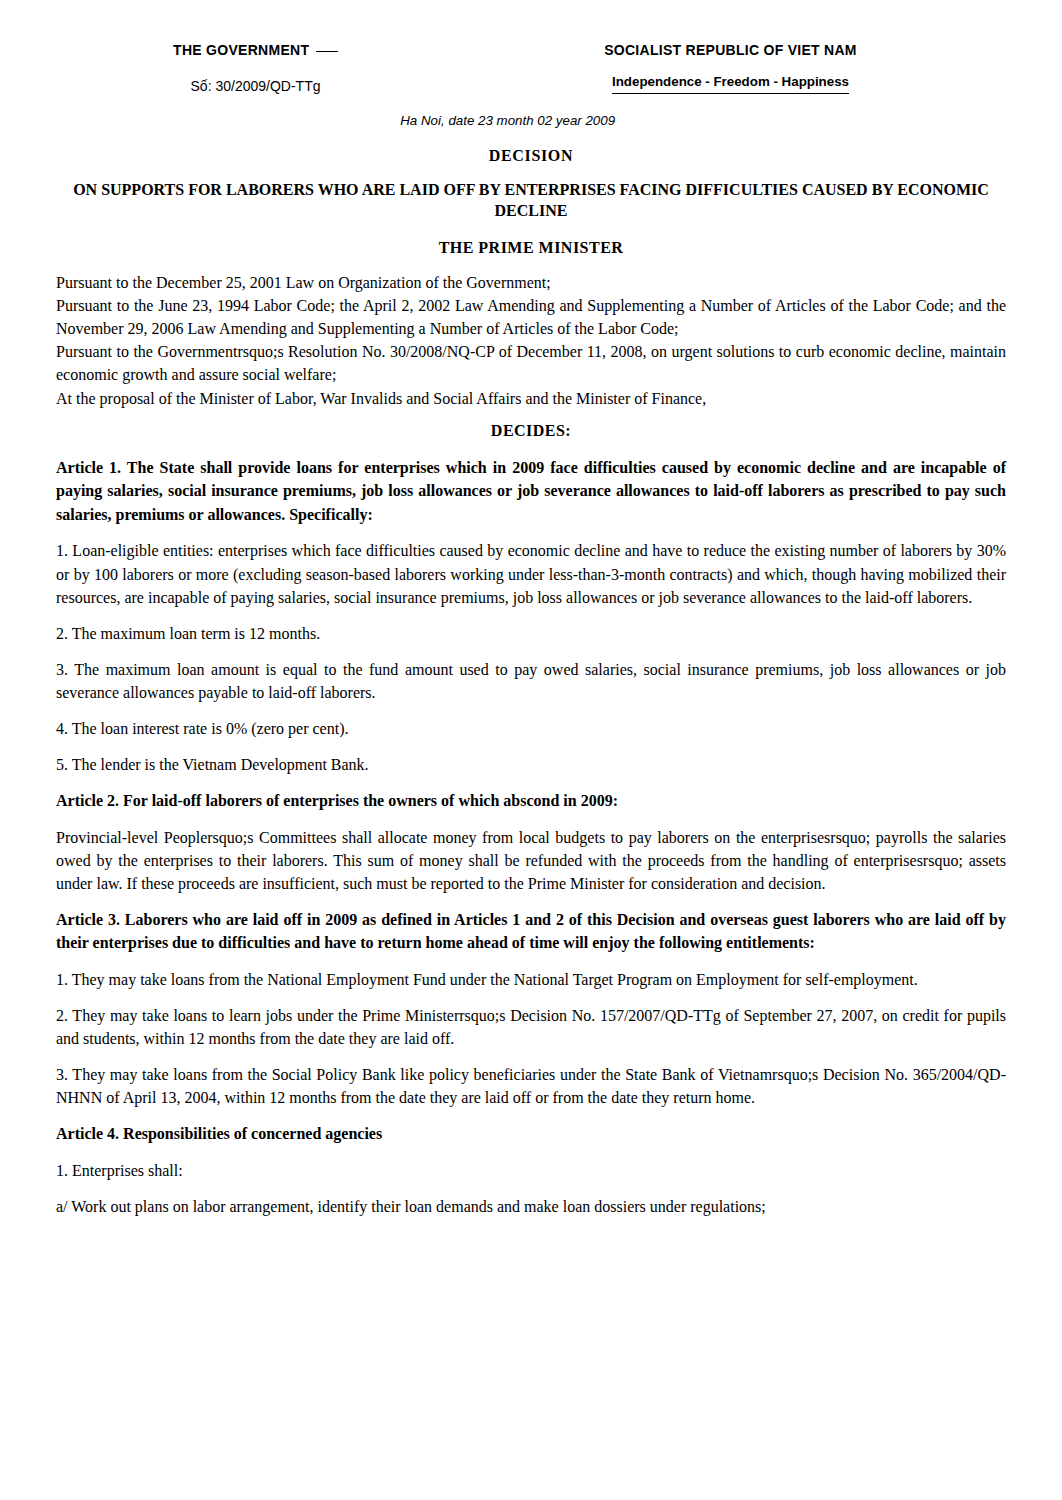| THE GOVERNMENT Số: 30/2009/QD-TTg | SOCIALIST REPUBLIC OF VIET NAM Independence - Freedom - Happiness |
Ha Noi, date 23 month 02 year 2009
DECISION
ON SUPPORTS FOR LABORERS WHO ARE LAID OFF BY ENTERPRISES FACING DIFFICULTIES CAUSED BY ECONOMIC DECLINE
THE PRIME MINISTER
Pursuant to the December 25, 2001 Law on Organization of the Government;
Pursuant to the June 23, 1994 Labor Code; the April 2, 2002 Law Amending and Supplementing a Number of Articles of the Labor Code; and the November 29, 2006 Law Amending and Supplementing a Number of Articles of the Labor Code;
Pursuant to the Governmentrsquo;s Resolution No. 30/2008/NQ-CP of December 11, 2008, on urgent solutions to curb economic decline, maintain economic growth and assure social welfare;
At the proposal of the Minister of Labor, War Invalids and Social Affairs and the Minister of Finance,
DECIDES:
Article 1. The State shall provide loans for enterprises which in 2009 face difficulties caused by economic decline and are incapable of paying salaries, social insurance premiums, job loss allowances or job severance allowances to laid-off laborers as prescribed to pay such salaries, premiums or allowances. Specifically:
1. Loan-eligible entities: enterprises which face difficulties caused by economic decline and have to reduce the existing number of laborers by 30% or by 100 laborers or more (excluding season-based laborers working under less-than-3-month contracts) and which, though having mobilized their resources, are incapable of paying salaries, social insurance premiums, job loss allowances or job severance allowances to the laid-off laborers.
2. The maximum loan term is 12 months.
3. The maximum loan amount is equal to the fund amount used to pay owed salaries, social insurance premiums, job loss allowances or job severance allowances payable to laid-off laborers.
4. The loan interest rate is 0% (zero per cent).
5. The lender is the Vietnam Development Bank.
Article 2. For laid-off laborers of enterprises the owners of which abscond in 2009:
Provincial-level Peoplersquo;s Committees shall allocate money from local budgets to pay laborers on the enterprisesrsquo; payrolls the salaries owed by the enterprises to their laborers. This sum of money shall be refunded with the proceeds from the handling of enterprisesrsquo; assets under law. If these proceeds are insufficient, such must be reported to the Prime Minister for consideration and decision.
Article 3. Laborers who are laid off in 2009 as defined in Articles 1 and 2 of this Decision and overseas guest laborers who are laid off by their enterprises due to difficulties and have to return home ahead of time will enjoy the following entitlements:
1. They may take loans from the National Employment Fund under the National Target Program on Employment for self-employment.
2. They may take loans to learn jobs under the Prime Ministerrsquo;s Decision No. 157/2007/QD-TTg of September 27, 2007, on credit for pupils and students, within 12 months from the date they are laid off.
3. They may take loans from the Social Policy Bank like policy beneficiaries under the State Bank of Vietnamrsquo;s Decision No. 365/2004/QD-NHNN of April 13, 2004, within 12 months from the date they are laid off or from the date they return home.
Article 4. Responsibilities of concerned agencies
1. Enterprises shall:
a/ Work out plans on labor arrangement, identify their loan demands and make loan dossiers under regulations;